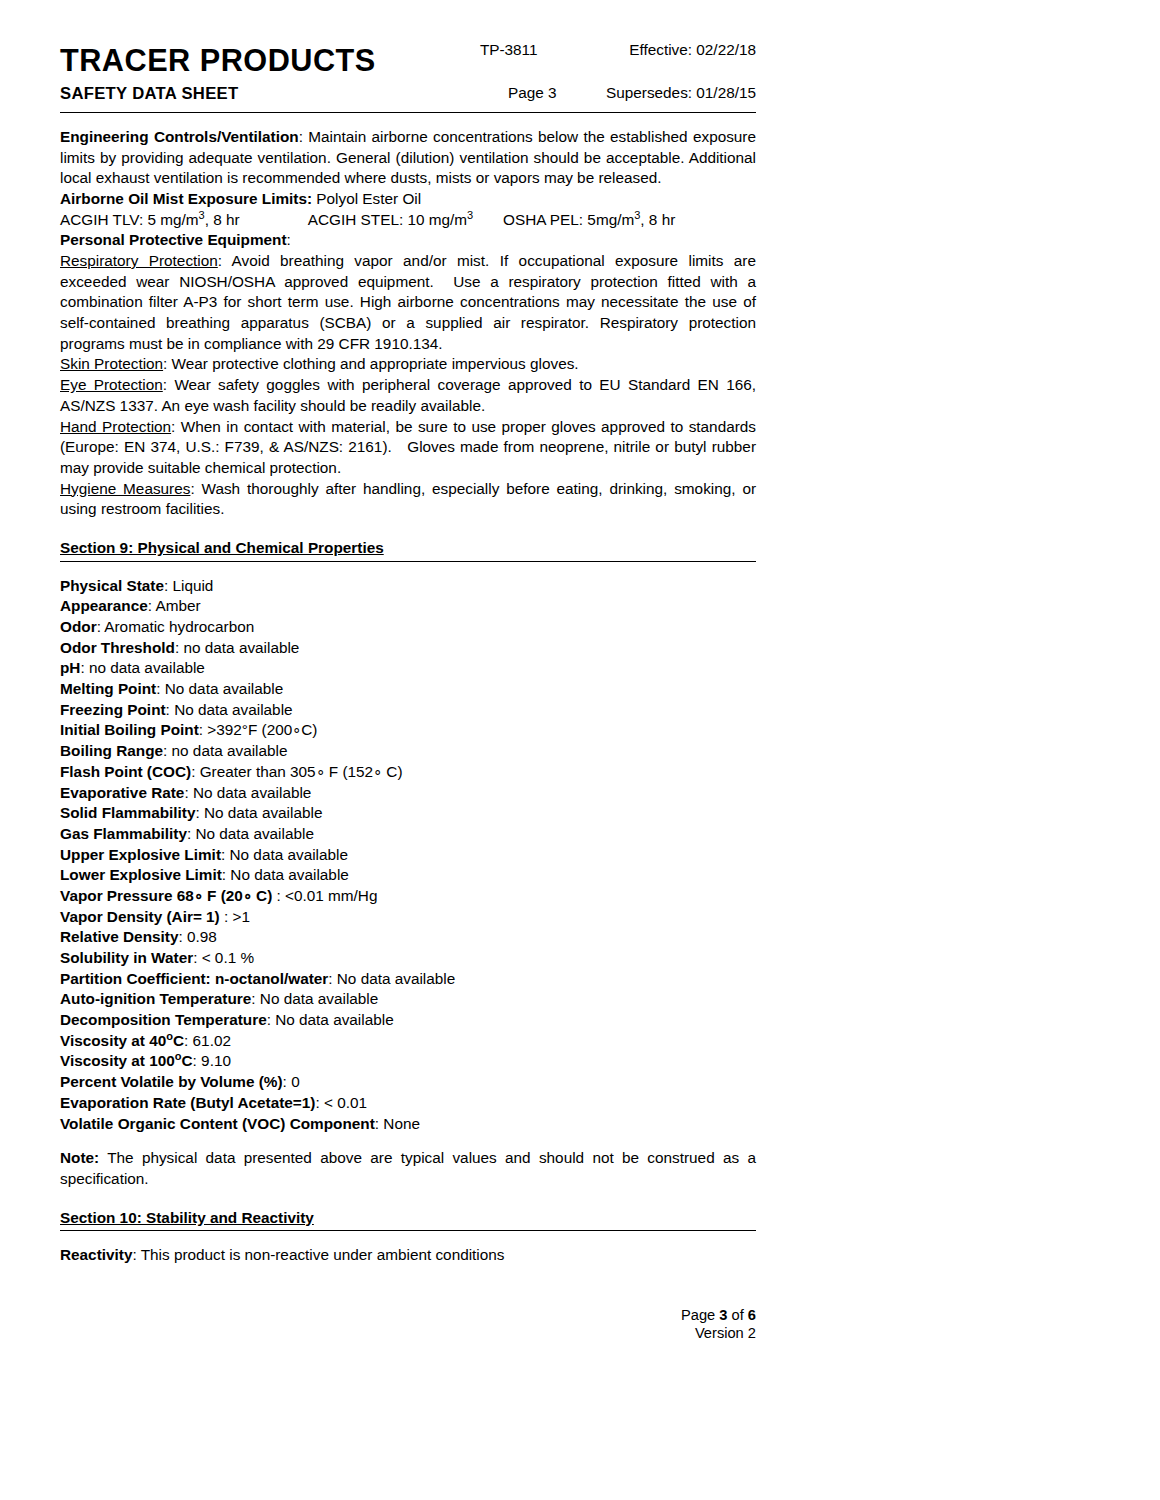| TRACER PRODUCTS | TP-3811 | Effective: 02/22/18 |
| SAFETY DATA SHEET | Page 3 | Supersedes: 01/28/15 |
Engineering Controls/Ventilation: Maintain airborne concentrations below the established exposure limits by providing adequate ventilation. General (dilution) ventilation should be acceptable. Additional local exhaust ventilation is recommended where dusts, mists or vapors may be released.
Airborne Oil Mist Exposure Limits: Polyol Ester Oil
ACGIH TLV: 5 mg/m3, 8 hr ACGIH STEL: 10 mg/m3 OSHA PEL: 5mg/m3, 8 hr
Personal Protective Equipment:
Respiratory Protection: Avoid breathing vapor and/or mist. If occupational exposure limits are exceeded wear NIOSH/OSHA approved equipment. Use a respiratory protection fitted with a combination filter A-P3 for short term use. High airborne concentrations may necessitate the use of self-contained breathing apparatus (SCBA) or a supplied air respirator. Respiratory protection programs must be in compliance with 29 CFR 1910.134.
Skin Protection: Wear protective clothing and appropriate impervious gloves.
Eye Protection: Wear safety goggles with peripheral coverage approved to EU Standard EN 166, AS/NZS 1337. An eye wash facility should be readily available.
Hand Protection: When in contact with material, be sure to use proper gloves approved to standards (Europe: EN 374, U.S.: F739, & AS/NZS: 2161). Gloves made from neoprene, nitrile or butyl rubber may provide suitable chemical protection.
Hygiene Measures: Wash thoroughly after handling, especially before eating, drinking, smoking, or using restroom facilities.
Section 9: Physical and Chemical Properties
Physical State: Liquid
Appearance: Amber
Odor: Aromatic hydrocarbon
Odor Threshold: no data available
pH: no data available
Melting Point: No data available
Freezing Point: No data available
Initial Boiling Point: >392°F (200∘C)
Boiling Range: no data available
Flash Point (COC): Greater than 305∘ F (152∘ C)
Evaporative Rate: No data available
Solid Flammability: No data available
Gas Flammability: No data available
Upper Explosive Limit: No data available
Lower Explosive Limit: No data available
Vapor Pressure 68∘ F (20∘ C) : <0.01 mm/Hg
Vapor Density (Air= 1) : >1
Relative Density: 0.98
Solubility in Water: < 0.1 %
Partition Coefficient: n-octanol/water: No data available
Auto-ignition Temperature: No data available
Decomposition Temperature: No data available
Viscosity at 40oC: 61.02
Viscosity at 100oC: 9.10
Percent Volatile by Volume (%): 0
Evaporation Rate (Butyl Acetate=1): < 0.01
Volatile Organic Content (VOC) Component: None
Note: The physical data presented above are typical values and should not be construed as a specification.
Section 10: Stability and Reactivity
Reactivity: This product is non-reactive under ambient conditions
Page 3 of 6
Version 2